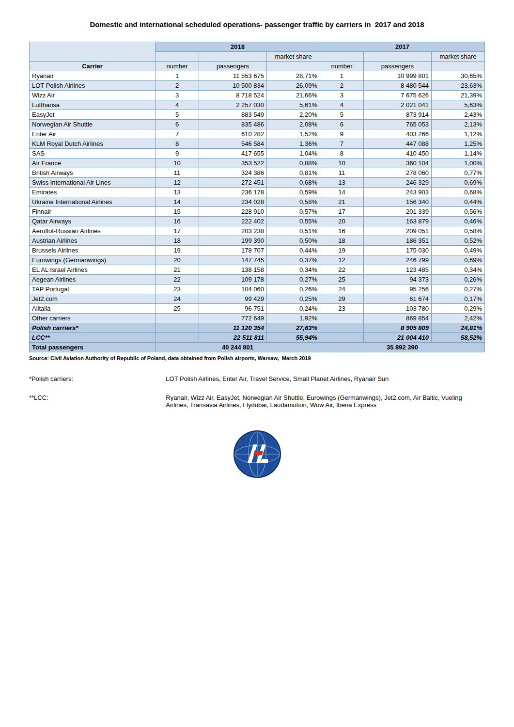Domestic and international scheduled operations- passenger traffic by carriers in 2017 and 2018
| | 2018 | 2017 |
| --- | --- | --- |
| | | market share | | | market share |
| Carrier | number | passengers | | number | passengers | |
| Ryanair | 1 | 11 553 675 | 28,71% | 1 | 10 999 801 | 30,65% |
| LOT Polish Airlines | 2 | 10 500 834 | 26,09% | 2 | 8 480 544 | 23,63% |
| Wizz Air | 3 | 8 718 524 | 21,66% | 3 | 7 675 626 | 21,39% |
| Lufthansa | 4 | 2 257 030 | 5,61% | 4 | 2 021 041 | 5,63% |
| EasyJet | 5 | 883 549 | 2,20% | 5 | 873 914 | 2,43% |
| Norwegian Air Shuttle | 6 | 835 486 | 2,08% | 6 | 765 053 | 2,13% |
| Enter Air | 7 | 610 282 | 1,52% | 9 | 403 266 | 1,12% |
| KLM Royal Dutch Airlines | 8 | 546 584 | 1,36% | 7 | 447 088 | 1,25% |
| SAS | 9 | 417 655 | 1,04% | 8 | 410 450 | 1,14% |
| Air France | 10 | 353 522 | 0,88% | 10 | 360 104 | 1,00% |
| British Airways | 11 | 324 386 | 0,81% | 11 | 278 060 | 0,77% |
| Swiss International Air Lines | 12 | 272 451 | 0,68% | 13 | 246 329 | 0,69% |
| Emirates | 13 | 236 178 | 0,59% | 14 | 243 903 | 0,68% |
| Ukraine International Airlines | 14 | 234 028 | 0,58% | 21 | 156 340 | 0,44% |
| Finnair | 15 | 228 910 | 0,57% | 17 | 201 339 | 0,56% |
| Qatar Airways | 16 | 222 402 | 0,55% | 20 | 163 879 | 0,46% |
| Aeroflot-Russian Airlines | 17 | 203 238 | 0,51% | 16 | 209 051 | 0,58% |
| Austrian Airlines | 18 | 199 390 | 0,50% | 18 | 186 351 | 0,52% |
| Brussels Airlines | 19 | 178 707 | 0,44% | 19 | 175 030 | 0,49% |
| Eurowings (Germanwings) | 20 | 147 745 | 0,37% | 12 | 246 799 | 0,69% |
| EL AL Israel Airlines | 21 | 138 158 | 0,34% | 22 | 123 485 | 0,34% |
| Aegean Airlines | 22 | 109 178 | 0,27% | 25 | 94 373 | 0,26% |
| TAP Portugal | 23 | 104 060 | 0,26% | 24 | 95 256 | 0,27% |
| Jet2.com | 24 | 99 429 | 0,25% | 29 | 61 674 | 0,17% |
| Alitalia | 25 | 96 751 | 0,24% | 23 | 103 780 | 0,29% |
| Other carriers | | 772 649 | 1,92% | | 869 854 | 2,42% |
| Polish carriers* | | 11 120 354 | 27,63% | | 8 905 809 | 24,81% |
| LCC** | | 22 511 811 | 55,94% | | 21 004 410 | 58,52% |
| Total passengers | 40 244 801 | 35 892 390 |
Source: Civil Aviation Authority of Republic of Poland, data obtained from Polish airports, Warsaw, March 2019
| *Polish carriers: | LOT Polish Airlines, Enter Air, Travel Service, Small Planet Airlines, Ryanair Sun |
| **LCC: | Ryanair, Wizz Air, EasyJet, Norwegian Air Shuttle, Eurowings (Germanwings), Jet2.com, Air Baltic, Vueling Airlines, Transavia Airlines, Flydubai, Laudamotion, Wow Air, Iberia Express |